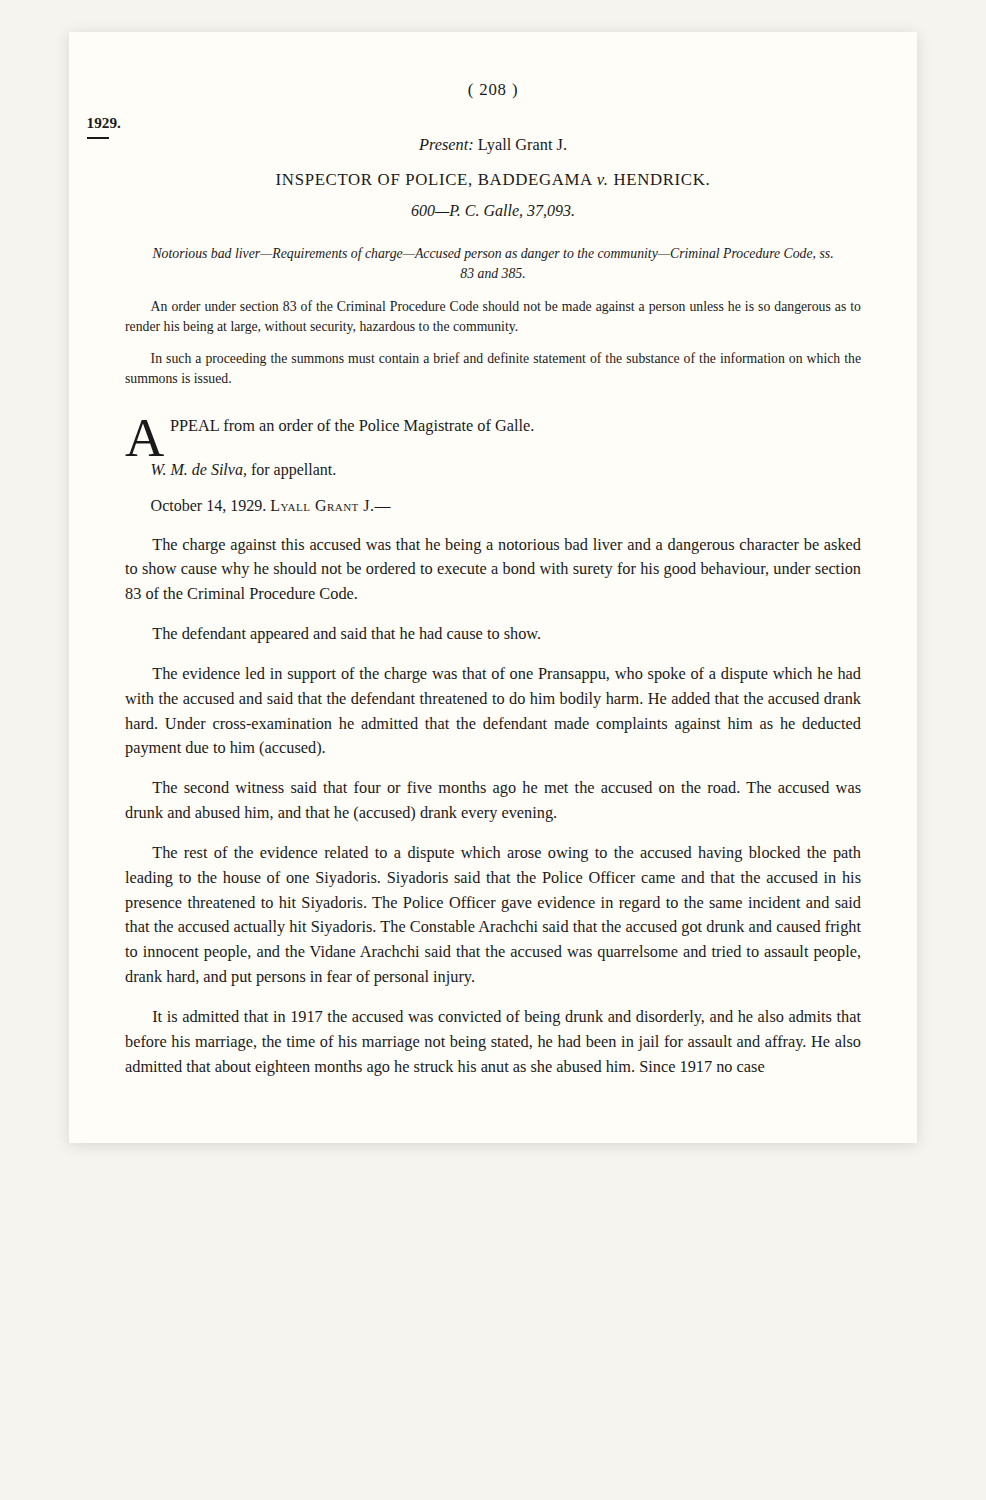( 208 )
1929.
Present: Lyall Grant J.
INSPECTOR OF POLICE, BADDEGAMA v. HENDRICK.
600—P. C. Galle, 37,093.
Notorious bad liver—Requirements of charge—Accused person as danger to the community—Criminal Procedure Code, ss. 83 and 385.
An order under section 83 of the Criminal Procedure Code should not be made against a person unless he is so dangerous as to render his being at large, without security, hazardous to the community.
In such a proceeding the summons must contain a brief and definite statement of the substance of the information on which the summons is issued.
APPEAL from an order of the Police Magistrate of Galle.
W. M. de Silva, for appellant.
October 14, 1929. Lyall Grant J.—
The charge against this accused was that he being a notorious bad liver and a dangerous character be asked to show cause why he should not be ordered to execute a bond with surety for his good behaviour, under section 83 of the Criminal Procedure Code.
The defendant appeared and said that he had cause to show.
The evidence led in support of the charge was that of one Pransappu, who spoke of a dispute which he had with the accused and said that the defendant threatened to do him bodily harm. He added that the accused drank hard. Under cross-examination he admitted that the defendant made complaints against him as he deducted payment due to him (accused).
The second witness said that four or five months ago he met the accused on the road. The accused was drunk and abused him, and that he (accused) drank every evening.
The rest of the evidence related to a dispute which arose owing to the accused having blocked the path leading to the house of one Siyadoris. Siyadoris said that the Police Officer came and that the accused in his presence threatened to hit Siyadoris. The Police Officer gave evidence in regard to the same incident and said that the accused actually hit Siyadoris. The Constable Arachchi said that the accused got drunk and caused fright to innocent people, and the Vidane Arachchi said that the accused was quarrelsome and tried to assault people, drank hard, and put persons in fear of personal injury.
It is admitted that in 1917 the accused was convicted of being drunk and disorderly, and he also admits that before his marriage, the time of his marriage not being stated, he had been in jail for assault and affray. He also admitted that about eighteen months ago he struck his anut as she abused him. Since 1917 no case